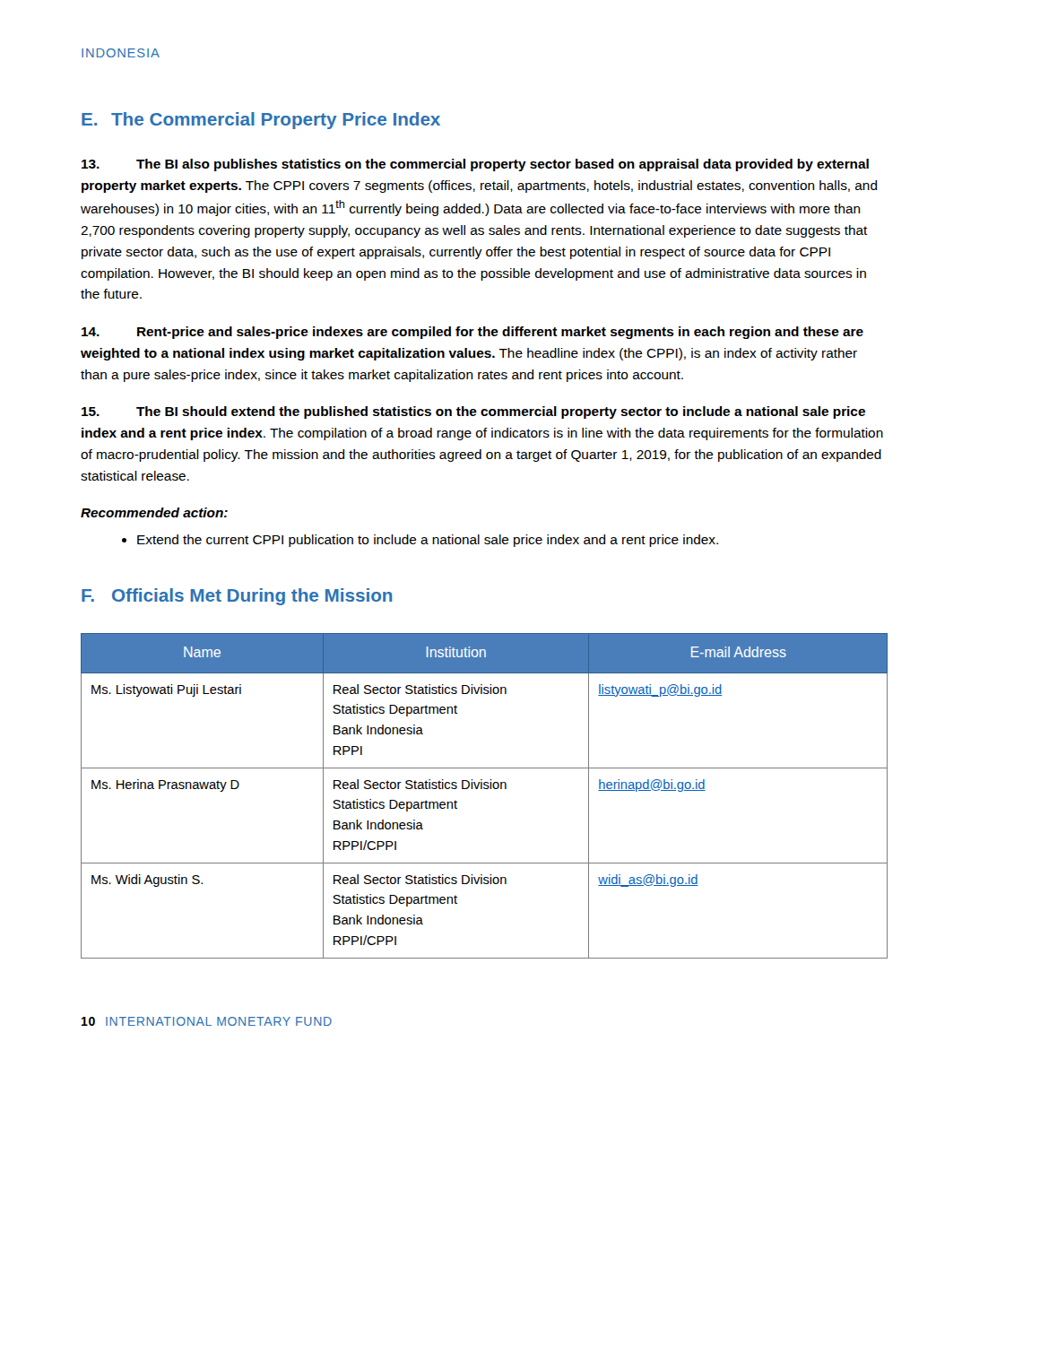INDONESIA
E. The Commercial Property Price Index
13. The BI also publishes statistics on the commercial property sector based on appraisal data provided by external property market experts. The CPPI covers 7 segments (offices, retail, apartments, hotels, industrial estates, convention halls, and warehouses) in 10 major cities, with an 11th currently being added.) Data are collected via face-to-face interviews with more than 2,700 respondents covering property supply, occupancy as well as sales and rents. International experience to date suggests that private sector data, such as the use of expert appraisals, currently offer the best potential in respect of source data for CPPI compilation. However, the BI should keep an open mind as to the possible development and use of administrative data sources in the future.
14. Rent-price and sales-price indexes are compiled for the different market segments in each region and these are weighted to a national index using market capitalization values. The headline index (the CPPI), is an index of activity rather than a pure sales-price index, since it takes market capitalization rates and rent prices into account.
15. The BI should extend the published statistics on the commercial property sector to include a national sale price index and a rent price index. The compilation of a broad range of indicators is in line with the data requirements for the formulation of macro-prudential policy. The mission and the authorities agreed on a target of Quarter 1, 2019, for the publication of an expanded statistical release.
Recommended action:
Extend the current CPPI publication to include a national sale price index and a rent price index.
F. Officials Met During the Mission
| Name | Institution | E-mail Address |
| --- | --- | --- |
| Ms. Listyowati Puji Lestari | Real Sector Statistics Division Statistics Department Bank Indonesia RPPI | listyowati_p@bi.go.id |
| Ms. Herina Prasnawaty D | Real Sector Statistics Division Statistics Department Bank Indonesia RPPI/CPPI | herinapd@bi.go.id |
| Ms. Widi Agustin S. | Real Sector Statistics Division Statistics Department Bank Indonesia RPPI/CPPI | widi_as@bi.go.id |
10 INTERNATIONAL MONETARY FUND